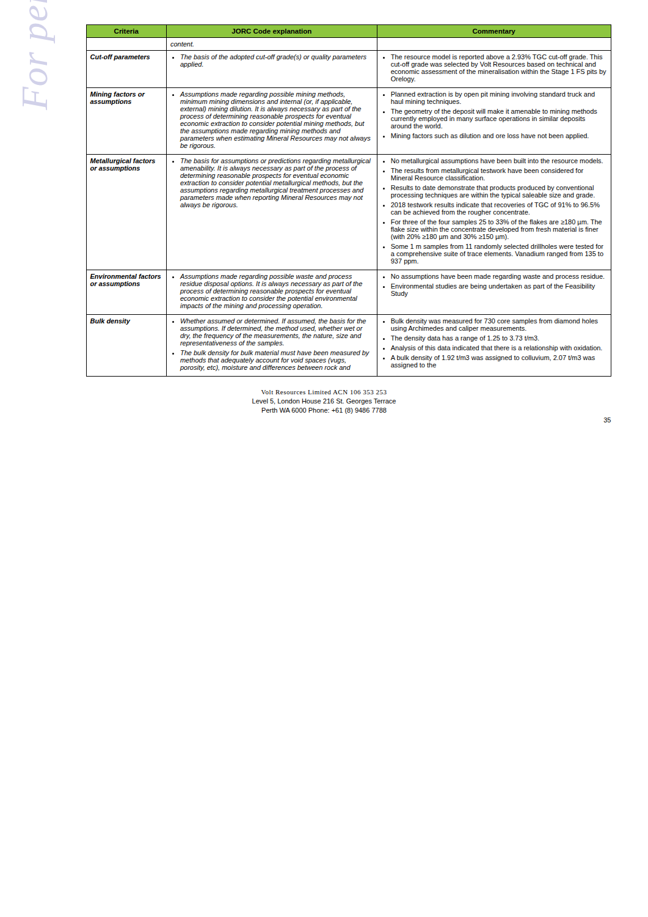For personal use only
| Criteria | JORC Code explanation | Commentary |
| --- | --- | --- |
| | content. | |
| Cut-off parameters | The basis of the adopted cut-off grade(s) or quality parameters applied. | The resource model is reported above a 2.93% TGC cut-off grade. This cut-off grade was selected by Volt Resources based on technical and economic assessment of the mineralisation within the Stage 1 FS pits by Orelogy. |
| Mining factors or assumptions | Assumptions made regarding possible mining methods, minimum mining dimensions and internal (or, if applicable, external) mining dilution. It is always necessary as part of the process of determining reasonable prospects for eventual economic extraction to consider potential mining methods, but the assumptions made regarding mining methods and parameters when estimating Mineral Resources may not always be rigorous. | Planned extraction is by open pit mining involving standard truck and haul mining techniques. The geometry of the deposit will make it amenable to mining methods currently employed in many surface operations in similar deposits around the world. Mining factors such as dilution and ore loss have not been applied. |
| Metallurgical factors or assumptions | The basis for assumptions or predictions regarding metallurgical amenability. It is always necessary as part of the process of determining reasonable prospects for eventual economic extraction to consider potential metallurgical methods, but the assumptions regarding metallurgical treatment processes and parameters made when reporting Mineral Resources may not always be rigorous. | No metallurgical assumptions have been built into the resource models. The results from metallurgical testwork have been considered for Mineral Resource classification. Results to date demonstrate that products produced by conventional processing techniques are within the typical saleable size and grade. 2018 testwork results indicate that recoveries of TGC of 91% to 96.5% can be achieved from the rougher concentrate. For three of the four samples 25 to 33% of the flakes are ≥180 µm. The flake size within the concentrate developed from fresh material is finer (with 20% ≥180 µm and 30% ≥150 µm). Some 1 m samples from 11 randomly selected drillholes were tested for a comprehensive suite of trace elements. Vanadium ranged from 135 to 937 ppm. |
| Environmental factors or assumptions | Assumptions made regarding possible waste and process residue disposal options. It is always necessary as part of the process of determining reasonable prospects for eventual economic extraction to consider the potential environmental impacts of the mining and processing operation. | No assumptions have been made regarding waste and process residue. Environmental studies are being undertaken as part of the Feasibility Study |
| Bulk density | Whether assumed or determined. If assumed, the basis for the assumptions. If determined, the method used, whether wet or dry, the frequency of the measurements, the nature, size and representativeness of the samples. The bulk density for bulk material must have been measured by methods that adequately account for void spaces (vugs, porosity, etc), moisture and differences between rock and | Bulk density was measured for 730 core samples from diamond holes using Archimedes and caliper measurements. The density data has a range of 1.25 to 3.73 t/m3. Analysis of this data indicated that there is a relationship with oxidation. A bulk density of 1.92 t/m3 was assigned to colluvium, 2.07 t/m3 was assigned to the |
Volt Resources Limited ACN 106 353 253
Level 5, London House 216 St. Georges Terrace
Perth WA 6000 Phone: +61 (8) 9486 7788
35